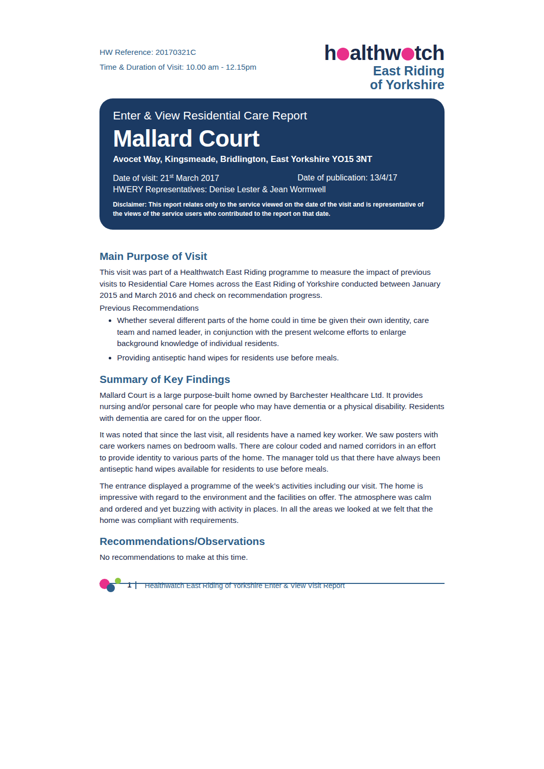HW Reference: 20170321C
Time & Duration of Visit: 10.00 am - 12.15pm
h althw tch
East Riding
of Yorkshire
Enter & View Residential Care Report
Mallard Court
Avocet Way, Kingsmeade, Bridlington, East Yorkshire YO15 3NT
Date of visit: 21st March 2017
Date of publication: 13/4/17
HWERY Representatives: Denise Lester & Jean Wormwell
Disclaimer: This report relates only to the service viewed on the date of the visit and is representative of the views of the service users who contributed to the report on that date.
Main Purpose of Visit
This visit was part of a Healthwatch East Riding programme to measure the impact of previous visits to Residential Care Homes across the East Riding of Yorkshire conducted between January 2015 and March 2016 and check on recommendation progress.
Previous Recommendations
Whether several different parts of the home could in time be given their own identity, care team and named leader, in conjunction with the present welcome efforts to enlarge background knowledge of individual residents.
Providing antiseptic hand wipes for residents use before meals.
Summary of Key Findings
Mallard Court is a large purpose-built home owned by Barchester Healthcare Ltd. It provides nursing and/or personal care for people who may have dementia or a physical disability. Residents with dementia are cared for on the upper floor.
It was noted that since the last visit, all residents have a named key worker. We saw posters with care workers names on bedroom walls. There are colour coded and named corridors in an effort to provide identity to various parts of the home. The manager told us that there have always been antiseptic hand wipes available for residents to use before meals.
The entrance displayed a programme of the week’s activities including our visit. The home is impressive with regard to the environment and the facilities on offer. The atmosphere was calm and ordered and yet buzzing with activity in places. In all the areas we looked at we felt that the home was compliant with requirements.
Recommendations/Observations
No recommendations to make at this time.
1
Healthwatch East Riding of Yorkshire Enter & View Visit Report